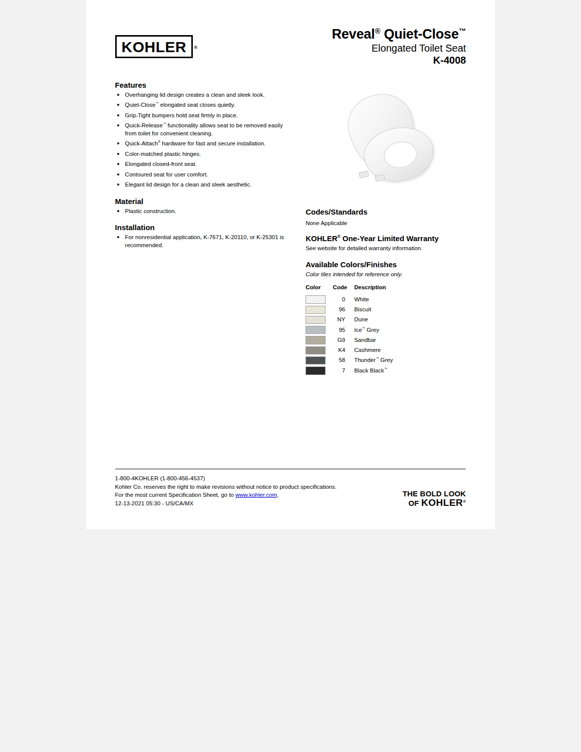KOHLER
®
Reveal® Quiet-Close™
Elongated Toilet Seat
K-4008
Features
Overhanging lid design creates a clean and sleek look.
Quiet-Close™ elongated seat closes quietly.
Grip-Tight bumpers hold seat firmly in place.
Quick-Release™ functionality allows seat to be removed easily from toilet for convenient cleaning.
Quick-Attach® hardware for fast and secure installation.
Color-matched plastic hinges.
Elongated closed-front seat.
Contoured seat for user comfort.
Elegant lid design for a clean and sleek aesthetic.
Material
Plastic construction.
Installation
For nonresidential application, K-7671, K-20110, or K-25301 is recommended.
Codes/Standards
None Applicable
KOHLER® One-Year Limited Warranty
See website for detailed warranty information.
Available Colors/Finishes
Color tiles intended for reference only.
| Color | Code | Description |
| --- | --- | --- |
| | 0 | White |
| | 96 | Biscuit |
| | NY | Dune |
| | 95 | Ice ™ Grey |
| | G9 | Sandbar |
| | K4 | Cashmere |
| | 58 | Thunder ™ Grey |
| | 7 | Black Black ™ |
1-800-4KOHLER (1-800-456-4537)
Kohler Co. reserves the right to make revisions without notice to product specifications.
For the most current Specification Sheet, go to www.kohler.com.
12-13-2021 05:30 - US/CA/MX
THE BOLD LOOK OF KOHLER®